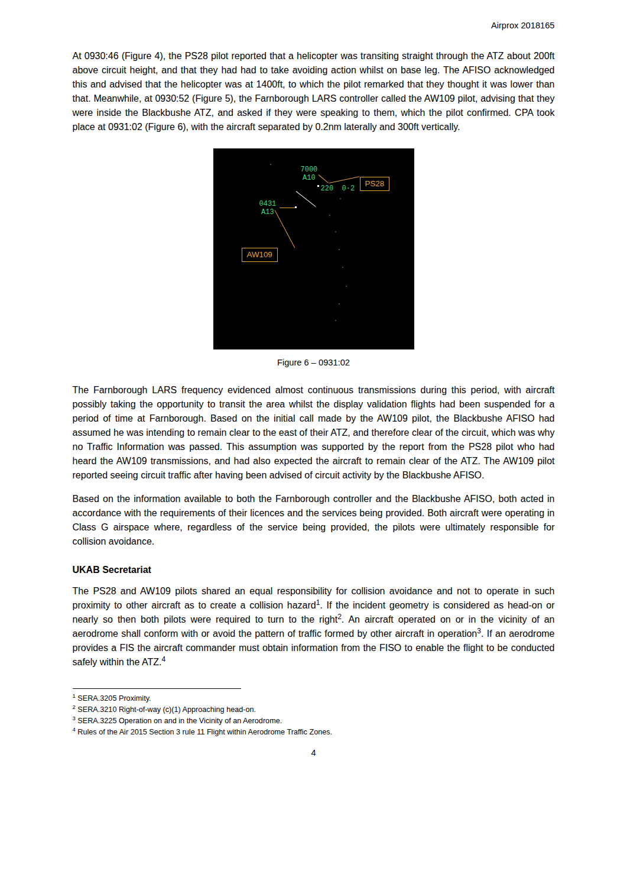Airprox 2018165
At 0930:46 (Figure 4), the PS28 pilot reported that a helicopter was transiting straight through the ATZ about 200ft above circuit height, and that they had had to take avoiding action whilst on base leg. The AFISO acknowledged this and advised that the helicopter was at 1400ft, to which the pilot remarked that they thought it was lower than that. Meanwhile, at 0930:52 (Figure 5), the Farnborough LARS controller called the AW109 pilot, advising that they were inside the Blackbushe ATZ, and asked if they were speaking to them, which the pilot confirmed. CPA took place at 0931:02 (Figure 6), with the aircraft separated by 0.2nm laterally and 300ft vertically.
PS28
7000 A10
220 0·2
0431 A13
AW109
Figure 6 – 0931:02
The Farnborough LARS frequency evidenced almost continuous transmissions during this period, with aircraft possibly taking the opportunity to transit the area whilst the display validation flights had been suspended for a period of time at Farnborough. Based on the initial call made by the AW109 pilot, the Blackbushe AFISO had assumed he was intending to remain clear to the east of their ATZ, and therefore clear of the circuit, which was why no Traffic Information was passed. This assumption was supported by the report from the PS28 pilot who had heard the AW109 transmissions, and had also expected the aircraft to remain clear of the ATZ. The AW109 pilot reported seeing circuit traffic after having been advised of circuit activity by the Blackbushe AFISO.
Based on the information available to both the Farnborough controller and the Blackbushe AFISO, both acted in accordance with the requirements of their licences and the services being provided. Both aircraft were operating in Class G airspace where, regardless of the service being provided, the pilots were ultimately responsible for collision avoidance.
UKAB Secretariat
The PS28 and AW109 pilots shared an equal responsibility for collision avoidance and not to operate in such proximity to other aircraft as to create a collision hazard1. If the incident geometry is considered as head-on or nearly so then both pilots were required to turn to the right2. An aircraft operated on or in the vicinity of an aerodrome shall conform with or avoid the pattern of traffic formed by other aircraft in operation3. If an aerodrome provides a FIS the aircraft commander must obtain information from the FISO to enable the flight to be conducted safely within the ATZ.4
1 SERA.3205 Proximity.
2 SERA.3210 Right-of-way (c)(1) Approaching head-on.
3 SERA.3225 Operation on and in the Vicinity of an Aerodrome.
4 Rules of the Air 2015 Section 3 rule 11 Flight within Aerodrome Traffic Zones.
4